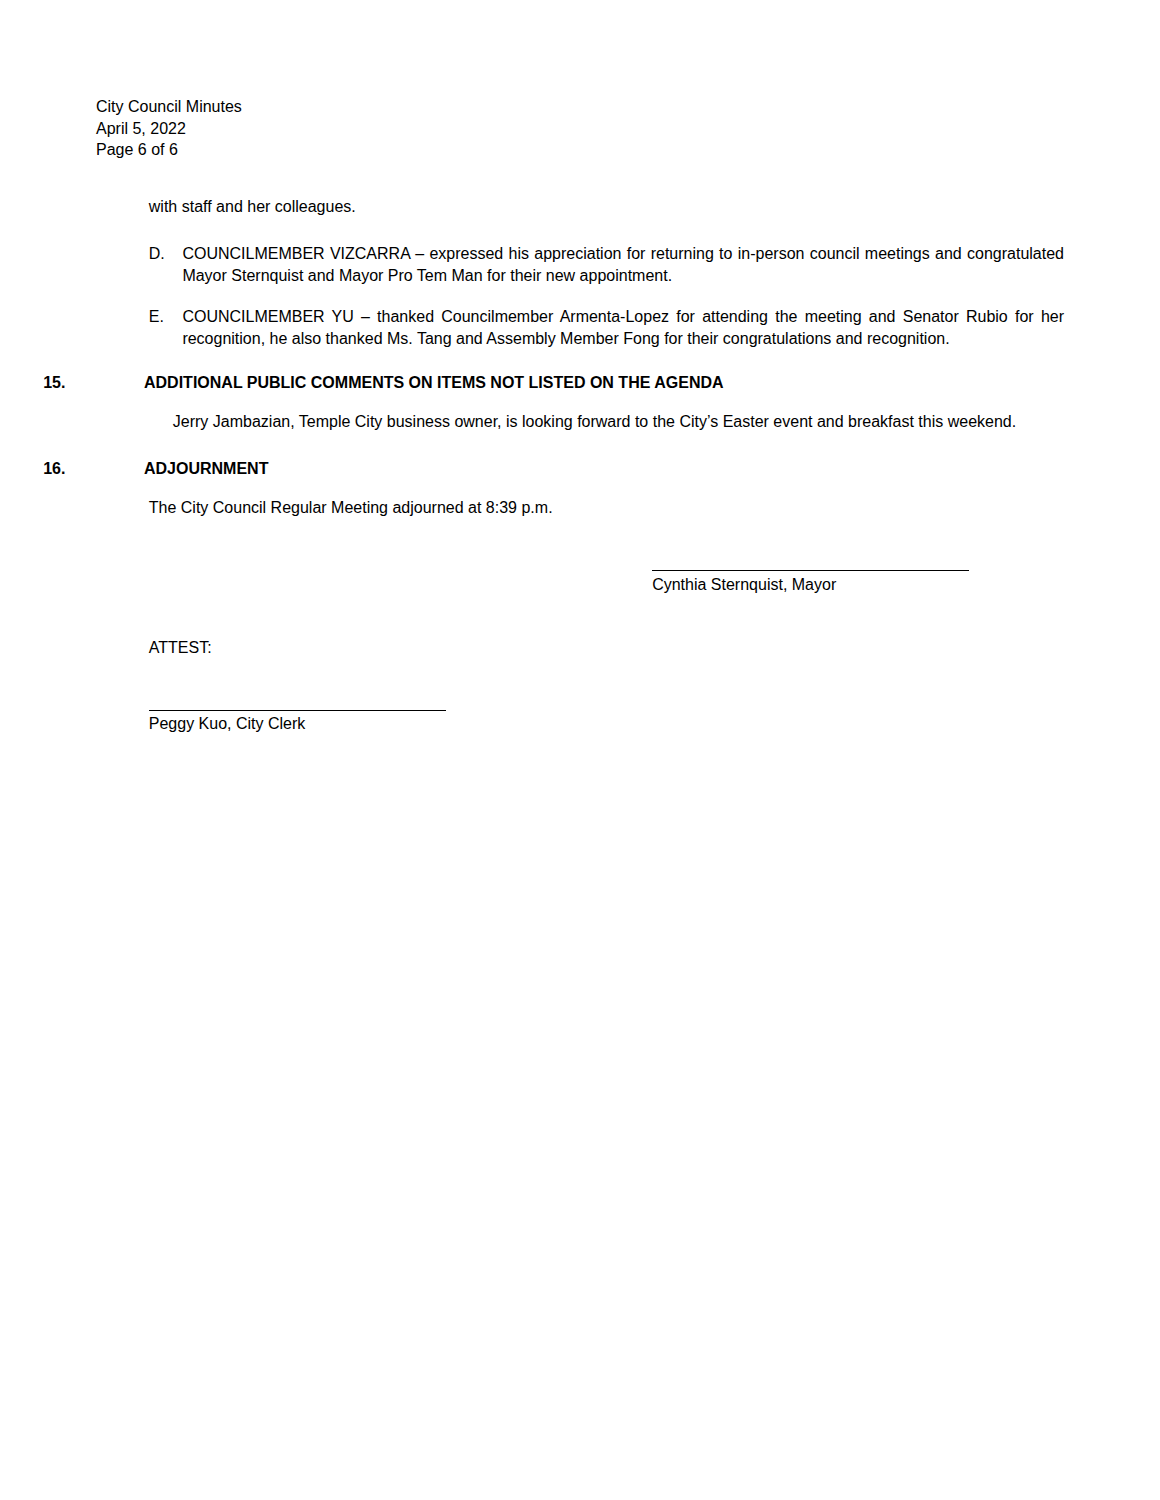City Council Minutes
April 5, 2022
Page 6 of 6
with staff and her colleagues.
D. COUNCILMEMBER VIZCARRA – expressed his appreciation for returning to in-person council meetings and congratulated Mayor Sternquist and Mayor Pro Tem Man for their new appointment.
E. COUNCILMEMBER YU – thanked Councilmember Armenta-Lopez for attending the meeting and Senator Rubio for her recognition, he also thanked Ms. Tang and Assembly Member Fong for their congratulations and recognition.
15. ADDITIONAL PUBLIC COMMENTS ON ITEMS NOT LISTED ON THE AGENDA
Jerry Jambazian, Temple City business owner, is looking forward to the City’s Easter event and breakfast this weekend.
16. ADJOURNMENT
The City Council Regular Meeting adjourned at 8:39 p.m.
Cynthia Sternquist, Mayor
ATTEST:
Peggy Kuo, City Clerk